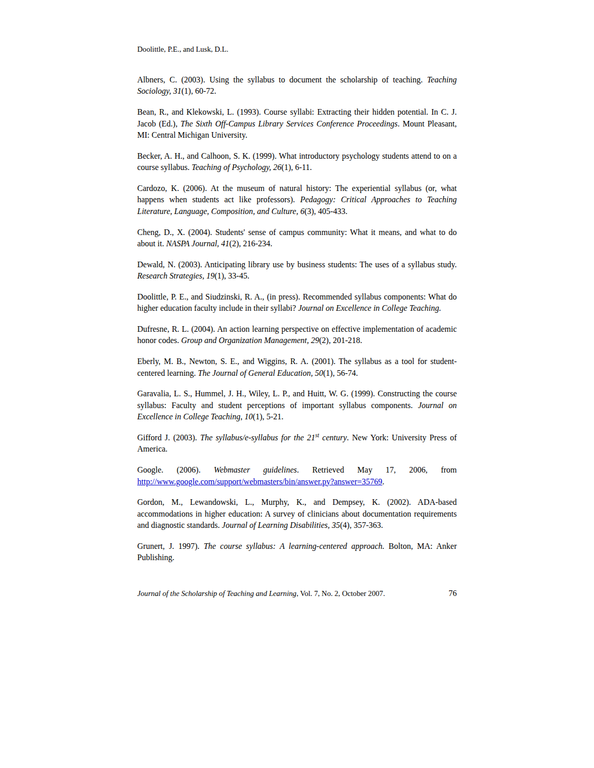Doolittle, P.E., and Lusk, D.L.
Albners, C. (2003). Using the syllabus to document the scholarship of teaching. Teaching Sociology, 31(1), 60-72.
Bean, R., and Klekowski, L. (1993). Course syllabi: Extracting their hidden potential. In C. J. Jacob (Ed.), The Sixth Off-Campus Library Services Conference Proceedings. Mount Pleasant, MI: Central Michigan University.
Becker, A. H., and Calhoon, S. K. (1999). What introductory psychology students attend to on a course syllabus. Teaching of Psychology, 26(1), 6-11.
Cardozo, K. (2006). At the museum of natural history: The experiential syllabus (or, what happens when students act like professors). Pedagogy: Critical Approaches to Teaching Literature, Language, Composition, and Culture, 6(3), 405-433.
Cheng, D., X. (2004). Students' sense of campus community: What it means, and what to do about it. NASPA Journal, 41(2), 216-234.
Dewald, N. (2003). Anticipating library use by business students: The uses of a syllabus study. Research Strategies, 19(1), 33-45.
Doolittle, P. E., and Siudzinski, R. A., (in press). Recommended syllabus components: What do higher education faculty include in their syllabi? Journal on Excellence in College Teaching.
Dufresne, R. L. (2004). An action learning perspective on effective implementation of academic honor codes. Group and Organization Management, 29(2), 201-218.
Eberly, M. B., Newton, S. E., and Wiggins, R. A. (2001). The syllabus as a tool for student-centered learning. The Journal of General Education, 50(1), 56-74.
Garavalia, L. S., Hummel, J. H., Wiley, L. P., and Huitt, W. G. (1999). Constructing the course syllabus: Faculty and student perceptions of important syllabus components. Journal on Excellence in College Teaching, 10(1), 5-21.
Gifford J. (2003). The syllabus/e-syllabus for the 21st century. New York: University Press of America.
Google. (2006). Webmaster guidelines. Retrieved May 17, 2006, from http://www.google.com/support/webmasters/bin/answer.py?answer=35769.
Gordon, M., Lewandowski, L., Murphy, K., and Dempsey, K. (2002). ADA-based accommodations in higher education: A survey of clinicians about documentation requirements and diagnostic standards. Journal of Learning Disabilities, 35(4), 357-363.
Grunert, J. 1997). The course syllabus: A learning-centered approach. Bolton, MA: Anker Publishing.
Journal of the Scholarship of Teaching and Learning, Vol. 7, No. 2, October 2007.
76